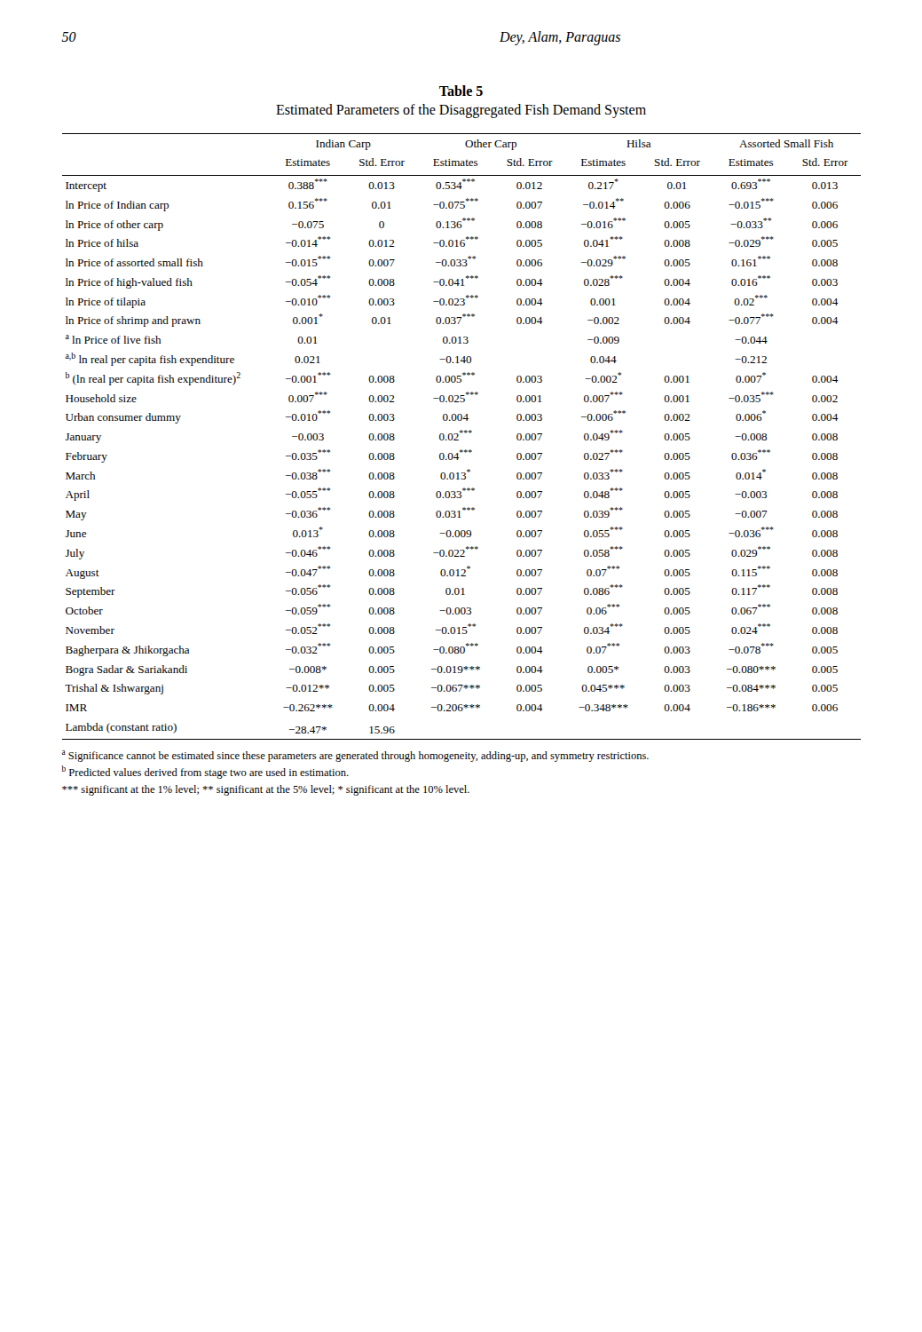50 Dey, Alam, Paraguas
Table 5 Estimated Parameters of the Disaggregated Fish Demand System
| | Indian Carp | Other Carp | Hilsa | Assorted Small Fish |
| --- | --- | --- | --- | --- |
| | Estimates | Std. Error | Estimates | Std. Error | Estimates | Std. Error | Estimates | Std. Error |
| Intercept | 0.388 *** | 0.013 | 0.534 *** | 0.012 | 0.217 * | 0.01 | 0.693 *** | 0.013 |
| ln Price of Indian carp | 0.156 *** | 0.01 | −0.075 *** | 0.007 | −0.014 ** | 0.006 | −0.015 *** | 0.006 |
| ln Price of other carp | −0.075 | 0 | 0.136 *** | 0.008 | −0.016 *** | 0.005 | −0.033 ** | 0.006 |
| ln Price of hilsa | −0.014 *** | 0.012 | −0.016 *** | 0.005 | 0.041 *** | 0.008 | −0.029 *** | 0.005 |
| ln Price of assorted small fish | −0.015 *** | 0.007 | −0.033 ** | 0.006 | −0.029 *** | 0.005 | 0.161 *** | 0.008 |
| ln Price of high-valued fish | −0.054 *** | 0.008 | −0.041 *** | 0.004 | 0.028 *** | 0.004 | 0.016 *** | 0.003 |
| ln Price of tilapia | −0.010 *** | 0.003 | −0.023 *** | 0.004 | 0.001 | 0.004 | 0.02 *** | 0.004 |
| ln Price of shrimp and prawn | 0.001 * | 0.01 | 0.037 *** | 0.004 | −0.002 | 0.004 | −0.077 *** | 0.004 |
| a ln Price of live fish | 0.01 | | 0.013 | | −0.009 | | −0.044 | |
| a,b ln real per capita fish expenditure | 0.021 | | −0.140 | | 0.044 | | −0.212 | |
| b (ln real per capita fish expenditure) 2 | −0.001 *** | 0.008 | 0.005 *** | 0.003 | −0.002 * | 0.001 | 0.007 * | 0.004 |
| Household size | 0.007 *** | 0.002 | −0.025 *** | 0.001 | 0.007 *** | 0.001 | −0.035 *** | 0.002 |
| Urban consumer dummy | −0.010 *** | 0.003 | 0.004 | 0.003 | −0.006 *** | 0.002 | 0.006 * | 0.004 |
| January | −0.003 | 0.008 | 0.02 *** | 0.007 | 0.049 *** | 0.005 | −0.008 | 0.008 |
| February | −0.035 *** | 0.008 | 0.04 *** | 0.007 | 0.027 *** | 0.005 | 0.036 *** | 0.008 |
| March | −0.038 *** | 0.008 | 0.013 * | 0.007 | 0.033 *** | 0.005 | 0.014 * | 0.008 |
| April | −0.055 *** | 0.008 | 0.033 *** | 0.007 | 0.048 *** | 0.005 | −0.003 | 0.008 |
| May | −0.036 *** | 0.008 | 0.031 *** | 0.007 | 0.039 *** | 0.005 | −0.007 | 0.008 |
| June | 0.013 * | 0.008 | −0.009 | 0.007 | 0.055 *** | 0.005 | −0.036 *** | 0.008 |
| July | −0.046 *** | 0.008 | −0.022 *** | 0.007 | 0.058 *** | 0.005 | 0.029 *** | 0.008 |
| August | −0.047 *** | 0.008 | 0.012 * | 0.007 | 0.07 *** | 0.005 | 0.115 *** | 0.008 |
| September | −0.056 *** | 0.008 | 0.01 | 0.007 | 0.086 *** | 0.005 | 0.117 *** | 0.008 |
| October | −0.059 *** | 0.008 | −0.003 | 0.007 | 0.06 *** | 0.005 | 0.067 *** | 0.008 |
| November | −0.052 *** | 0.008 | −0.015 ** | 0.007 | 0.034 *** | 0.005 | 0.024 *** | 0.008 |
| Bagherpara & Jhikorgacha | −0.032 *** | 0.005 | −0.080 *** | 0.004 | 0.07 *** | 0.003 | −0.078 *** | 0.005 |
| Bogra Sadar & Sariakandi | −0.008* | 0.005 | −0.019*** | 0.004 | 0.005* | 0.003 | −0.080*** | 0.005 |
| Trishal & Ishwarganj | −0.012** | 0.005 | −0.067*** | 0.005 | 0.045*** | 0.003 | −0.084*** | 0.005 |
| IMR | −0.262*** | 0.004 | −0.206*** | 0.004 | −0.348*** | 0.004 | −0.186*** | 0.006 |
| Lambda (constant ratio) | −28.47* | 15.96 | | | | | | |
a Significance cannot be estimated since these parameters are generated through homogeneity, adding-up, and symmetry restrictions.
b Predicted values derived from stage two are used in estimation.
*** significant at the 1% level; ** significant at the 5% level; * significant at the 10% level.